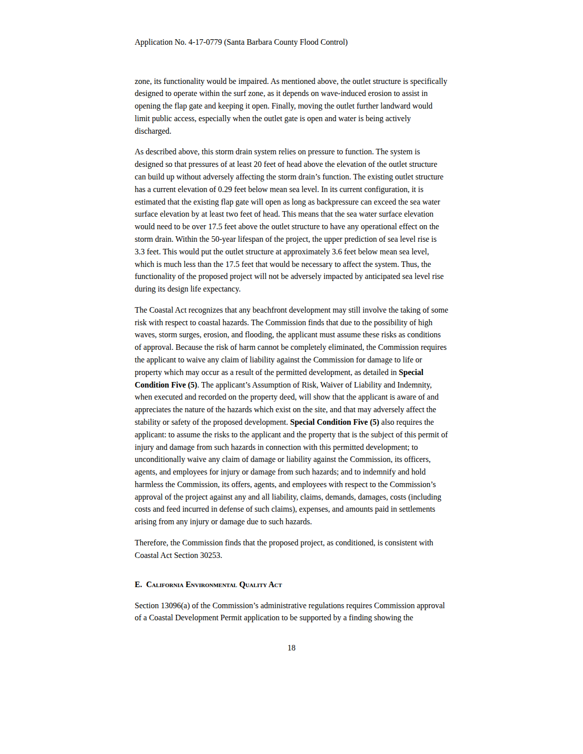Application No. 4-17-0779 (Santa Barbara County Flood Control)
zone, its functionality would be impaired. As mentioned above, the outlet structure is specifically designed to operate within the surf zone, as it depends on wave-induced erosion to assist in opening the flap gate and keeping it open. Finally, moving the outlet further landward would limit public access, especially when the outlet gate is open and water is being actively discharged.
As described above, this storm drain system relies on pressure to function. The system is designed so that pressures of at least 20 feet of head above the elevation of the outlet structure can build up without adversely affecting the storm drain’s function. The existing outlet structure has a current elevation of 0.29 feet below mean sea level. In its current configuration, it is estimated that the existing flap gate will open as long as backpressure can exceed the sea water surface elevation by at least two feet of head. This means that the sea water surface elevation would need to be over 17.5 feet above the outlet structure to have any operational effect on the storm drain. Within the 50-year lifespan of the project, the upper prediction of sea level rise is 3.3 feet. This would put the outlet structure at approximately 3.6 feet below mean sea level, which is much less than the 17.5 feet that would be necessary to affect the system. Thus, the functionality of the proposed project will not be adversely impacted by anticipated sea level rise during its design life expectancy.
The Coastal Act recognizes that any beachfront development may still involve the taking of some risk with respect to coastal hazards. The Commission finds that due to the possibility of high waves, storm surges, erosion, and flooding, the applicant must assume these risks as conditions of approval. Because the risk of harm cannot be completely eliminated, the Commission requires the applicant to waive any claim of liability against the Commission for damage to life or property which may occur as a result of the permitted development, as detailed in Special Condition Five (5). The applicant’s Assumption of Risk, Waiver of Liability and Indemnity, when executed and recorded on the property deed, will show that the applicant is aware of and appreciates the nature of the hazards which exist on the site, and that may adversely affect the stability or safety of the proposed development. Special Condition Five (5) also requires the applicant: to assume the risks to the applicant and the property that is the subject of this permit of injury and damage from such hazards in connection with this permitted development; to unconditionally waive any claim of damage or liability against the Commission, its officers, agents, and employees for injury or damage from such hazards; and to indemnify and hold harmless the Commission, its offers, agents, and employees with respect to the Commission’s approval of the project against any and all liability, claims, demands, damages, costs (including costs and feed incurred in defense of such claims), expenses, and amounts paid in settlements arising from any injury or damage due to such hazards.
Therefore, the Commission finds that the proposed project, as conditioned, is consistent with Coastal Act Section 30253.
E. California Environmental Quality Act
Section 13096(a) of the Commission’s administrative regulations requires Commission approval of a Coastal Development Permit application to be supported by a finding showing the
18